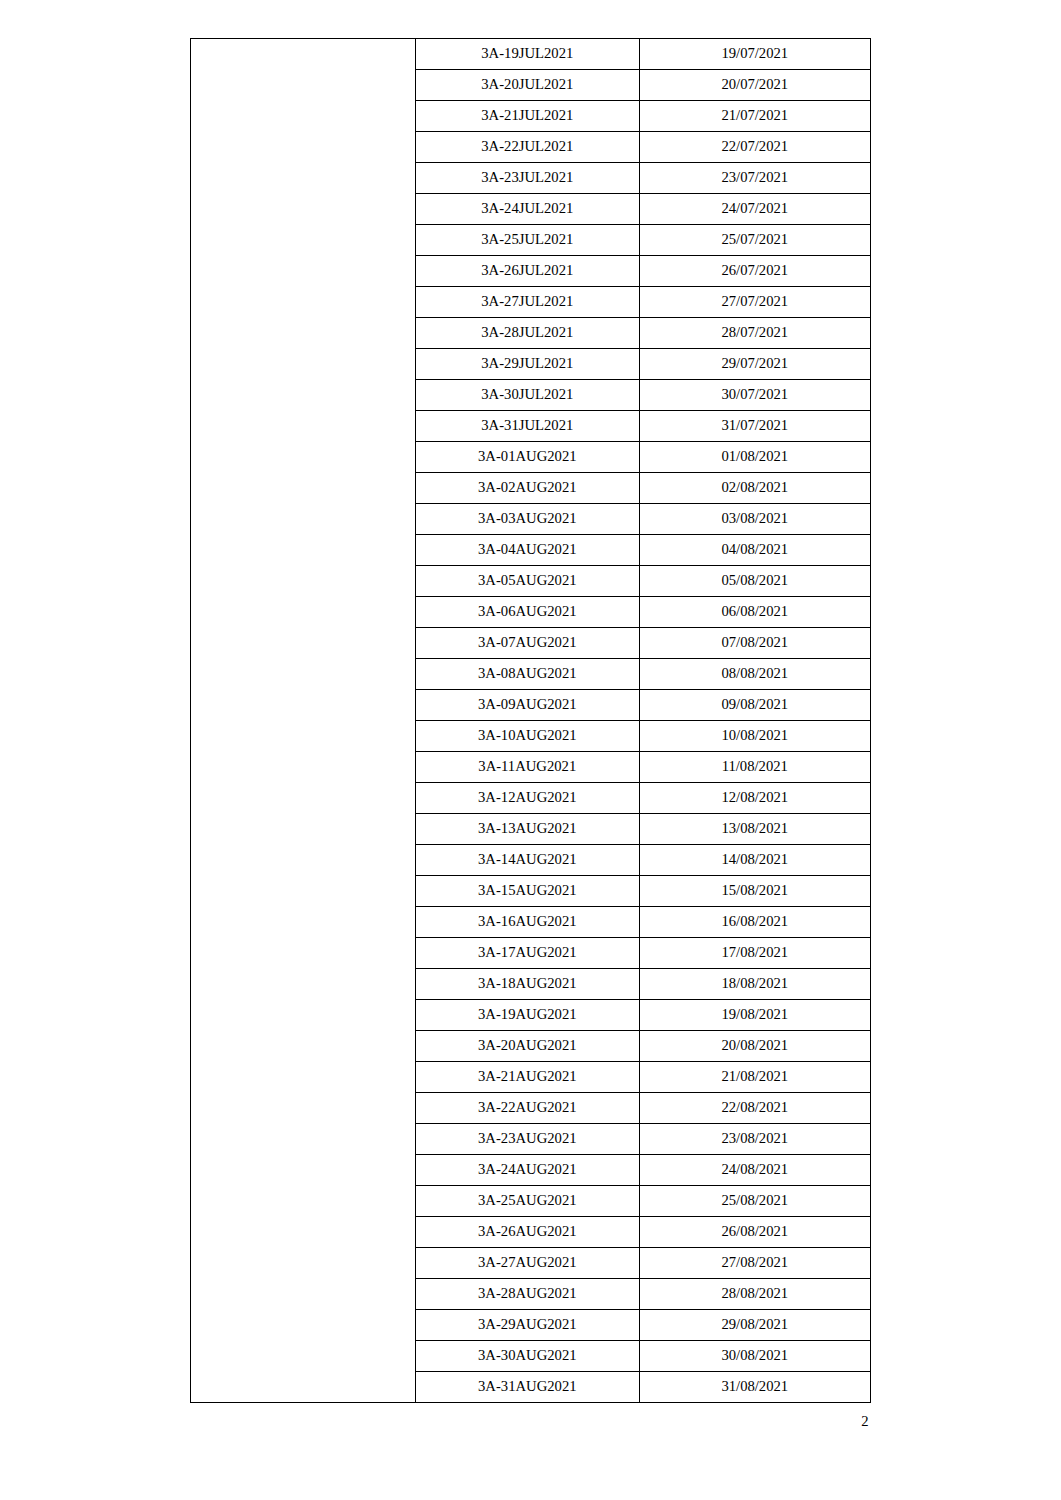| | 3A-19JUL2021 | 19/07/2021 |
| 3A-20JUL2021 | 20/07/2021 |
| 3A-21JUL2021 | 21/07/2021 |
| 3A-22JUL2021 | 22/07/2021 |
| 3A-23JUL2021 | 23/07/2021 |
| 3A-24JUL2021 | 24/07/2021 |
| 3A-25JUL2021 | 25/07/2021 |
| 3A-26JUL2021 | 26/07/2021 |
| 3A-27JUL2021 | 27/07/2021 |
| 3A-28JUL2021 | 28/07/2021 |
| 3A-29JUL2021 | 29/07/2021 |
| 3A-30JUL2021 | 30/07/2021 |
| 3A-31JUL2021 | 31/07/2021 |
| 3A-01AUG2021 | 01/08/2021 |
| 3A-02AUG2021 | 02/08/2021 |
| 3A-03AUG2021 | 03/08/2021 |
| 3A-04AUG2021 | 04/08/2021 |
| 3A-05AUG2021 | 05/08/2021 |
| 3A-06AUG2021 | 06/08/2021 |
| 3A-07AUG2021 | 07/08/2021 |
| 3A-08AUG2021 | 08/08/2021 |
| 3A-09AUG2021 | 09/08/2021 |
| 3A-10AUG2021 | 10/08/2021 |
| 3A-11AUG2021 | 11/08/2021 |
| 3A-12AUG2021 | 12/08/2021 |
| 3A-13AUG2021 | 13/08/2021 |
| 3A-14AUG2021 | 14/08/2021 |
| 3A-15AUG2021 | 15/08/2021 |
| 3A-16AUG2021 | 16/08/2021 |
| 3A-17AUG2021 | 17/08/2021 |
| 3A-18AUG2021 | 18/08/2021 |
| 3A-19AUG2021 | 19/08/2021 |
| 3A-20AUG2021 | 20/08/2021 |
| 3A-21AUG2021 | 21/08/2021 |
| 3A-22AUG2021 | 22/08/2021 |
| 3A-23AUG2021 | 23/08/2021 |
| 3A-24AUG2021 | 24/08/2021 |
| 3A-25AUG2021 | 25/08/2021 |
| 3A-26AUG2021 | 26/08/2021 |
| 3A-27AUG2021 | 27/08/2021 |
| 3A-28AUG2021 | 28/08/2021 |
| 3A-29AUG2021 | 29/08/2021 |
| 3A-30AUG2021 | 30/08/2021 |
| 3A-31AUG2021 | 31/08/2021 |
2